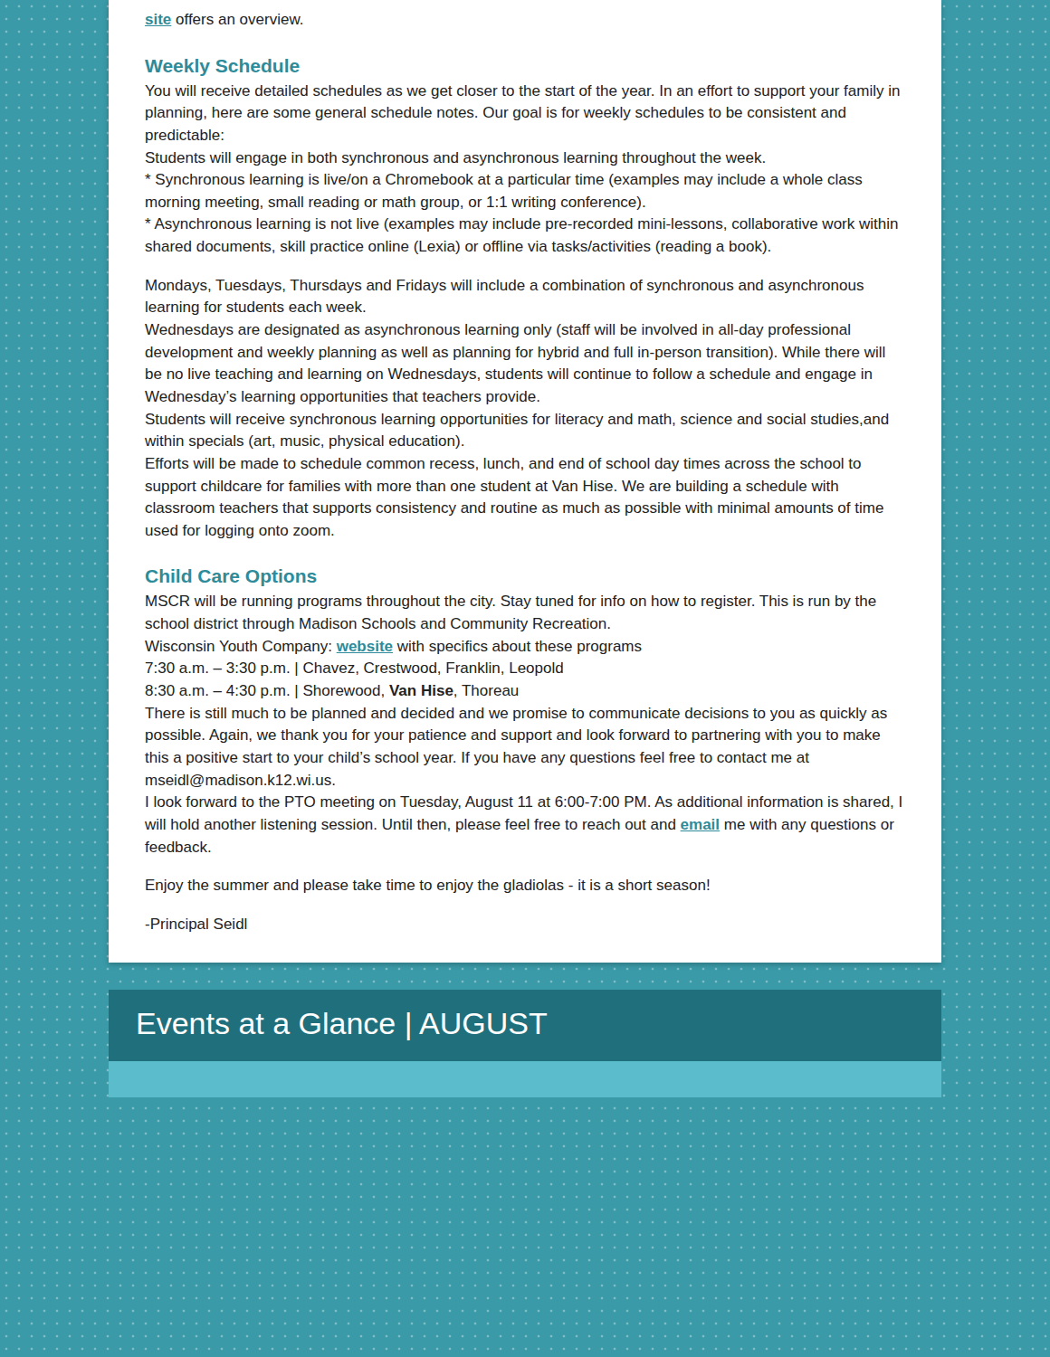site offers an overview.
Weekly Schedule
You will receive detailed schedules as we get closer to the start of the year. In an effort to support your family in planning, here are some general schedule notes. Our goal is for weekly schedules to be consistent and predictable:
Students will engage in both synchronous and asynchronous learning throughout the week.
* Synchronous learning is live/on a Chromebook at a particular time (examples may include a whole class morning meeting, small reading or math group, or 1:1 writing conference).
* Asynchronous learning is not live (examples may include pre-recorded mini-lessons, collaborative work within shared documents, skill practice online (Lexia) or offline via tasks/activities (reading a book).
Mondays, Tuesdays, Thursdays and Fridays will include a combination of synchronous and asynchronous learning for students each week.
Wednesdays are designated as asynchronous learning only (staff will be involved in all-day professional development and weekly planning as well as planning for hybrid and full in-person transition). While there will be no live teaching and learning on Wednesdays, students will continue to follow a schedule and engage in Wednesday’s learning opportunities that teachers provide.
Students will receive synchronous learning opportunities for literacy and math, science and social studies,and within specials (art, music, physical education).
Efforts will be made to schedule common recess, lunch, and end of school day times across the school to support childcare for families with more than one student at Van Hise. We are building a schedule with classroom teachers that supports consistency and routine as much as possible with minimal amounts of time used for logging onto zoom.
Child Care Options
MSCR will be running programs throughout the city. Stay tuned for info on how to register. This is run by the school district through Madison Schools and Community Recreation.
Wisconsin Youth Company: website with specifics about these programs
7:30 a.m. – 3:30 p.m. | Chavez, Crestwood, Franklin, Leopold
8:30 a.m. – 4:30 p.m. | Shorewood, Van Hise, Thoreau
There is still much to be planned and decided and we promise to communicate decisions to you as quickly as possible. Again, we thank you for your patience and support and look forward to partnering with you to make this a positive start to your child’s school year. If you have any questions feel free to contact me at mseidl@madison.k12.wi.us.
I look forward to the PTO meeting on Tuesday, August 11 at 6:00-7:00 PM. As additional information is shared, I will hold another listening session. Until then, please feel free to reach out and email me with any questions or feedback.
Enjoy the summer and please take time to enjoy the gladiolas - it is a short season!
-Principal Seidl
Events at a Glance | AUGUST